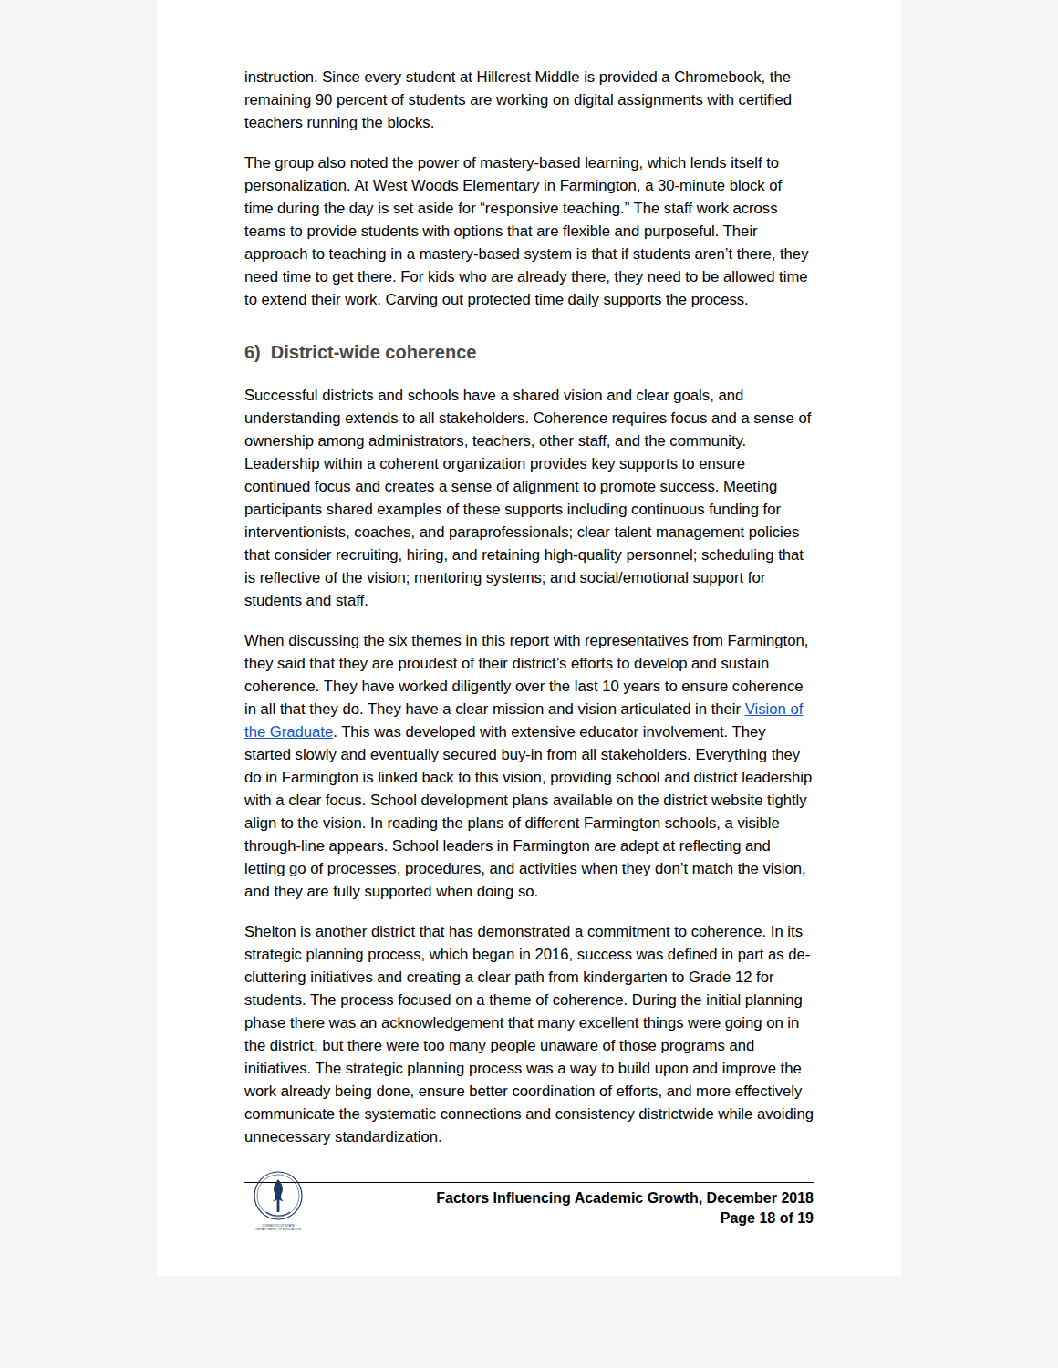instruction. Since every student at Hillcrest Middle is provided a Chromebook, the remaining 90 percent of students are working on digital assignments with certified teachers running the blocks.
The group also noted the power of mastery-based learning, which lends itself to personalization. At West Woods Elementary in Farmington, a 30-minute block of time during the day is set aside for “responsive teaching.” The staff work across teams to provide students with options that are flexible and purposeful. Their approach to teaching in a mastery-based system is that if students aren’t there, they need time to get there. For kids who are already there, they need to be allowed time to extend their work. Carving out protected time daily supports the process.
6) District-wide coherence
Successful districts and schools have a shared vision and clear goals, and understanding extends to all stakeholders. Coherence requires focus and a sense of ownership among administrators, teachers, other staff, and the community. Leadership within a coherent organization provides key supports to ensure continued focus and creates a sense of alignment to promote success. Meeting participants shared examples of these supports including continuous funding for interventionists, coaches, and paraprofessionals; clear talent management policies that consider recruiting, hiring, and retaining high-quality personnel; scheduling that is reflective of the vision; mentoring systems; and social/emotional support for students and staff.
When discussing the six themes in this report with representatives from Farmington, they said that they are proudest of their district’s efforts to develop and sustain coherence. They have worked diligently over the last 10 years to ensure coherence in all that they do. They have a clear mission and vision articulated in their Vision of the Graduate. This was developed with extensive educator involvement. They started slowly and eventually secured buy-in from all stakeholders. Everything they do in Farmington is linked back to this vision, providing school and district leadership with a clear focus. School development plans available on the district website tightly align to the vision. In reading the plans of different Farmington schools, a visible through-line appears. School leaders in Farmington are adept at reflecting and letting go of processes, procedures, and activities when they don’t match the vision, and they are fully supported when doing so.
Shelton is another district that has demonstrated a commitment to coherence. In its strategic planning process, which began in 2016, success was defined in part as de-cluttering initiatives and creating a clear path from kindergarten to Grade 12 for students. The process focused on a theme of coherence. During the initial planning phase there was an acknowledgement that many excellent things were going on in the district, but there were too many people unaware of those programs and initiatives. The strategic planning process was a way to build upon and improve the work already being done, ensure better coordination of efforts, and more effectively communicate the systematic connections and consistency districtwide while avoiding unnecessary standardization.
CONNECTICUT STATE DEPARTMENT OF EDUCATION
Factors Influencing Academic Growth, December 2018
Page 18 of 19